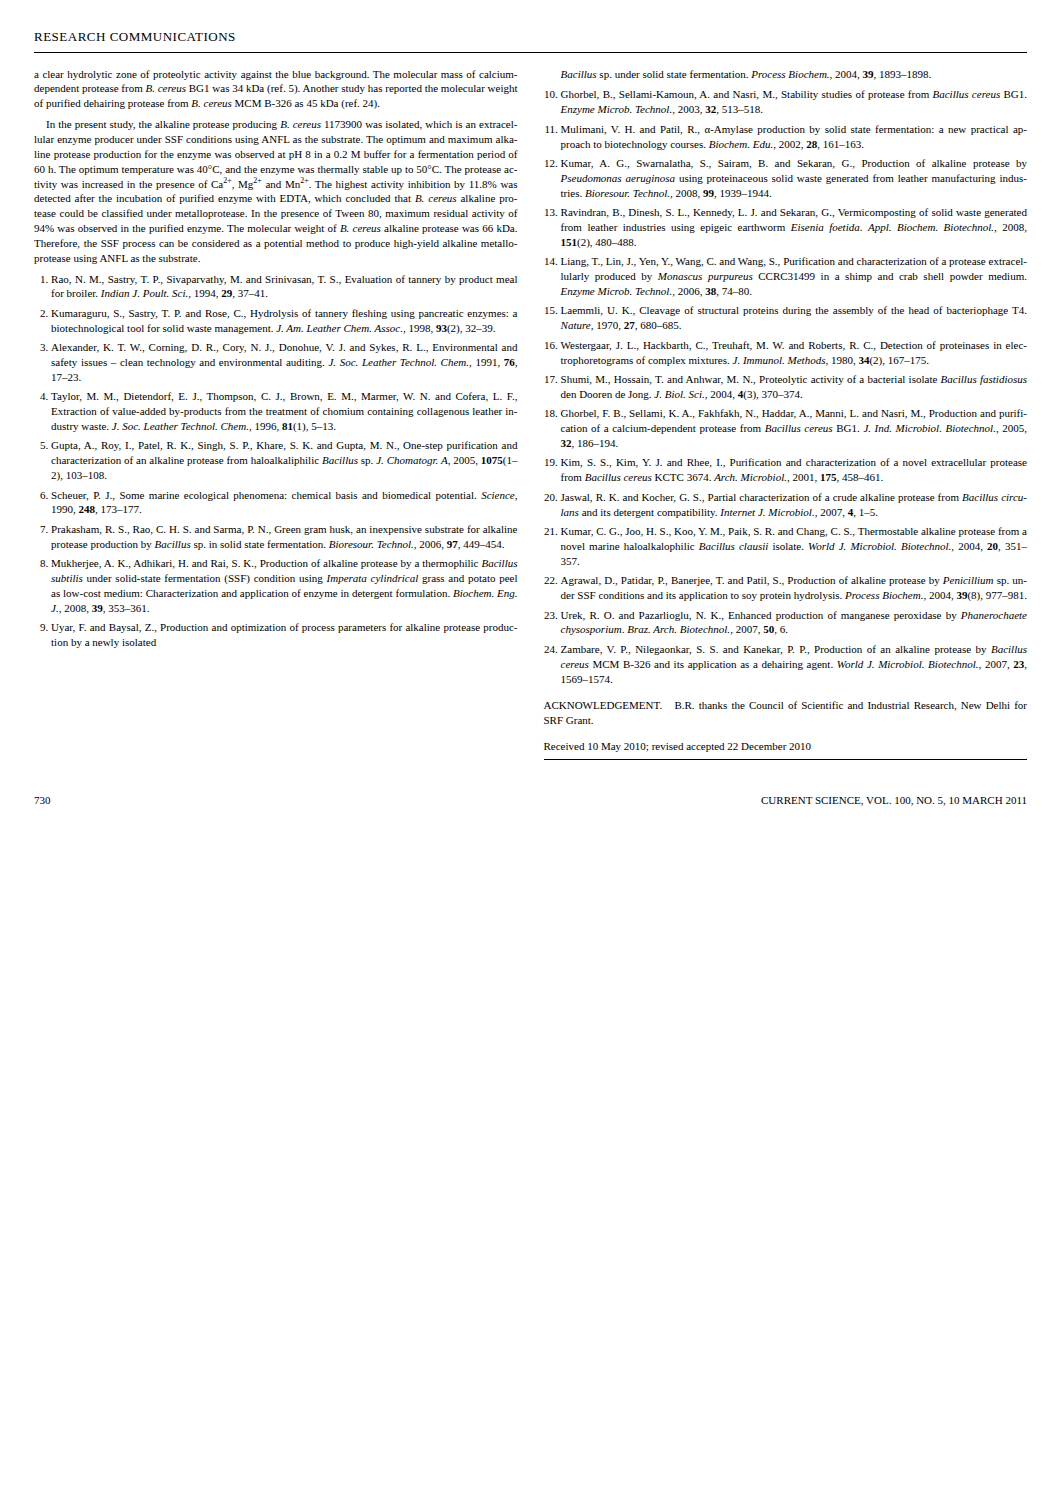RESEARCH COMMUNICATIONS
a clear hydrolytic zone of proteolytic activity against the blue background. The molecular mass of calcium-dependent protease from B. cereus BG1 was 34 kDa (ref. 5). Another study has reported the molecular weight of purified dehairing protease from B. cereus MCM B-326 as 45 kDa (ref. 24).
In the present study, the alkaline protease producing B. cereus 1173900 was isolated, which is an extracellular enzyme producer under SSF conditions using ANFL as the substrate. The optimum and maximum alkaline protease production for the enzyme was observed at pH 8 in a 0.2 M buffer for a fermentation period of 60 h. The optimum temperature was 40°C, and the enzyme was thermally stable up to 50°C. The protease activity was increased in the presence of Ca2+, Mg2+ and Mn2+. The highest activity inhibition by 11.8% was detected after the incubation of purified enzyme with EDTA, which concluded that B. cereus alkaline protease could be classified under metalloprotease. In the presence of Tween 80, maximum residual activity of 94% was observed in the purified enzyme. The molecular weight of B. cereus alkaline protease was 66 kDa. Therefore, the SSF process can be considered as a potential method to produce high-yield alkaline metalloprotease using ANFL as the substrate.
Rao, N. M., Sastry, T. P., Sivaparvathy, M. and Srinivasan, T. S., Evaluation of tannery by product meal for broiler. Indian J. Poult. Sci., 1994, 29, 37–41.
Kumaraguru, S., Sastry, T. P. and Rose, C., Hydrolysis of tannery fleshing using pancreatic enzymes: a biotechnological tool for solid waste management. J. Am. Leather Chem. Assoc., 1998, 93(2), 32–39.
Alexander, K. T. W., Corning, D. R., Cory, N. J., Donohue, V. J. and Sykes, R. L., Environmental and safety issues – clean technology and environmental auditing. J. Soc. Leather Technol. Chem., 1991, 76, 17–23.
Taylor, M. M., Dietendorf, E. J., Thompson, C. J., Brown, E. M., Marmer, W. N. and Cofera, L. F., Extraction of value-added by-products from the treatment of chomium containing collagenous leather industry waste. J. Soc. Leather Technol. Chem., 1996, 81(1), 5–13.
Gupta, A., Roy, I., Patel, R. K., Singh, S. P., Khare, S. K. and Gupta, M. N., One-step purification and characterization of an alkaline protease from haloalkaliphilic Bacillus sp. J. Chomatogr. A, 2005, 1075(1–2), 103–108.
Scheuer, P. J., Some marine ecological phenomena: chemical basis and biomedical potential. Science, 1990, 248, 173–177.
Prakasham, R. S., Rao, C. H. S. and Sarma, P. N., Green gram husk, an inexpensive substrate for alkaline protease production by Bacillus sp. in solid state fermentation. Bioresour. Technol., 2006, 97, 449–454.
Mukherjee, A. K., Adhikari, H. and Rai, S. K., Production of alkaline protease by a thermophilic Bacillus subtilis under solid-state fermentation (SSF) condition using Imperata cylindrical grass and potato peel as low-cost medium: Characterization and application of enzyme in detergent formulation. Biochem. Eng. J., 2008, 39, 353–361.
Uyar, F. and Baysal, Z., Production and optimization of process parameters for alkaline protease production by a newly isolated
Bacillus sp. under solid state fermentation. Process Biochem., 2004, 39, 1893–1898.
Ghorbel, B., Sellami-Kamoun, A. and Nasri, M., Stability studies of protease from Bacillus cereus BG1. Enzyme Microb. Technol., 2003, 32, 513–518.
Mulimani, V. H. and Patil, R., α-Amylase production by solid state fermentation: a new practical approach to biotechnology courses. Biochem. Edu., 2002, 28, 161–163.
Kumar, A. G., Swarnalatha, S., Sairam, B. and Sekaran, G., Production of alkaline protease by Pseudomonas aeruginosa using proteinaceous solid waste generated from leather manufacturing industries. Bioresour. Technol., 2008, 99, 1939–1944.
Ravindran, B., Dinesh, S. L., Kennedy, L. J. and Sekaran, G., Vermicomposting of solid waste generated from leather industries using epigeic earthworm Eisenia foetida. Appl. Biochem. Biotechnol., 2008, 151(2), 480–488.
Liang, T., Lin, J., Yen, Y., Wang, C. and Wang, S., Purification and characterization of a protease extracellularly produced by Monascus purpureus CCRC31499 in a shimp and crab shell powder medium. Enzyme Microb. Technol., 2006, 38, 74–80.
Laemmli, U. K., Cleavage of structural proteins during the assembly of the head of bacteriophage T4. Nature, 1970, 27, 680–685.
Westergaar, J. L., Hackbarth, C., Treuhaft, M. W. and Roberts, R. C., Detection of proteinases in electrophoretograms of complex mixtures. J. Immunol. Methods, 1980, 34(2), 167–175.
Shumi, M., Hossain, T. and Anhwar, M. N., Proteolytic activity of a bacterial isolate Bacillus fastidiosus den Dooren de Jong. J. Biol. Sci., 2004, 4(3), 370–374.
Ghorbel, F. B., Sellami, K. A., Fakhfakh, N., Haddar, A., Manni, L. and Nasri, M., Production and purification of a calcium-dependent protease from Bacillus cereus BG1. J. Ind. Microbiol. Biotechnol., 2005, 32, 186–194.
Kim, S. S., Kim, Y. J. and Rhee, I., Purification and characterization of a novel extracellular protease from Bacillus cereus KCTC 3674. Arch. Microbiol., 2001, 175, 458–461.
Jaswal, R. K. and Kocher, G. S., Partial characterization of a crude alkaline protease from Bacillus circulans and its detergent compatibility. Internet J. Microbiol., 2007, 4, 1–5.
Kumar, C. G., Joo, H. S., Koo, Y. M., Paik, S. R. and Chang, C. S., Thermostable alkaline protease from a novel marine haloalkalophilic Bacillus clausii isolate. World J. Microbiol. Biotechnol., 2004, 20, 351–357.
Agrawal, D., Patidar, P., Banerjee, T. and Patil, S., Production of alkaline protease by Penicillium sp. under SSF conditions and its application to soy protein hydrolysis. Process Biochem., 2004, 39(8), 977–981.
Urek, R. O. and Pazarlioglu, N. K., Enhanced production of manganese peroxidase by Phanerochaete chysosporium. Braz. Arch. Biotechnol., 2007, 50, 6.
Zambare, V. P., Nilegaonkar, S. S. and Kanekar, P. P., Production of an alkaline protease by Bacillus cereus MCM B-326 and its application as a dehairing agent. World J. Microbiol. Biotechnol., 2007, 23, 1569–1574.
ACKNOWLEDGEMENT. B.R. thanks the Council of Scientific and Industrial Research, New Delhi for SRF Grant.
Received 10 May 2010; revised accepted 22 December 2010
730
CURRENT SCIENCE, VOL. 100, NO. 5, 10 MARCH 2011